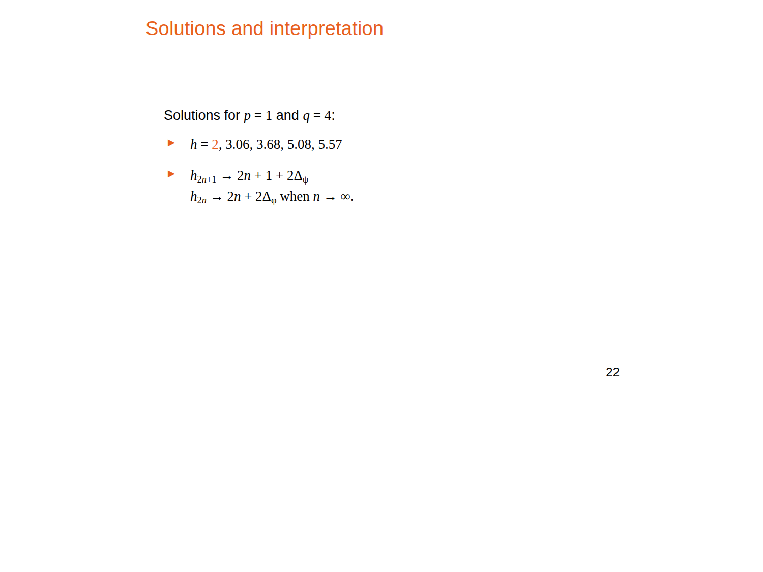Solutions and interpretation
Solutions for p = 1 and q = 4:
h = 2, 3.06, 3.68, 5.08, 5.57
h2n+1 → 2n + 1 + 2Δψ h2n → 2n + 2Δφ when n → ∞.
22